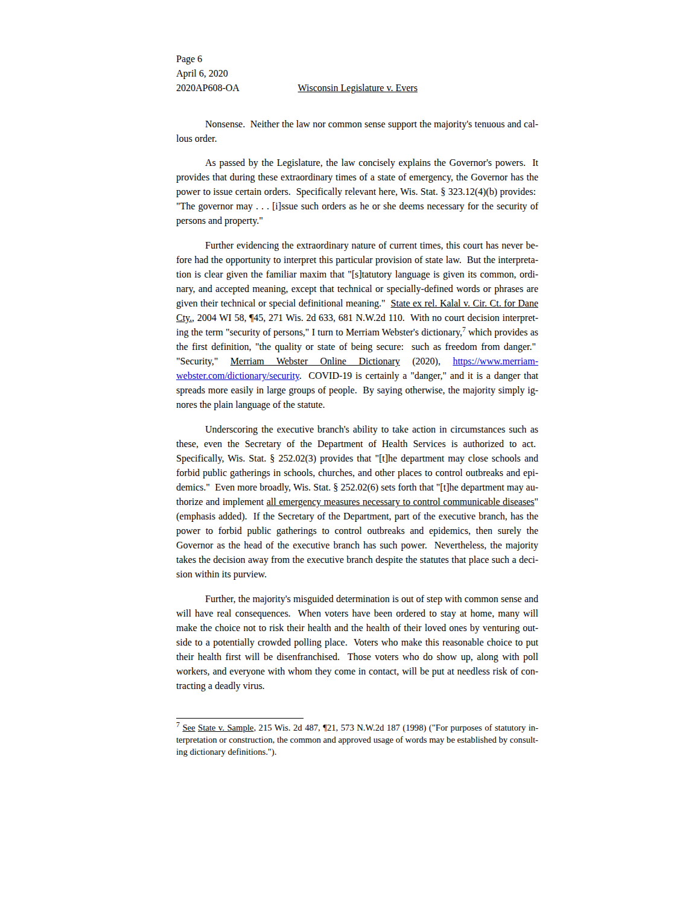Page 6
April 6, 2020
2020AP608-OA Wisconsin Legislature v. Evers
Nonsense. Neither the law nor common sense support the majority's tenuous and callous order.
As passed by the Legislature, the law concisely explains the Governor's powers. It provides that during these extraordinary times of a state of emergency, the Governor has the power to issue certain orders. Specifically relevant here, Wis. Stat. § 323.12(4)(b) provides: "The governor may . . . [i]ssue such orders as he or she deems necessary for the security of persons and property."
Further evidencing the extraordinary nature of current times, this court has never before had the opportunity to interpret this particular provision of state law. But the interpretation is clear given the familiar maxim that "[s]tatutory language is given its common, ordinary, and accepted meaning, except that technical or specially-defined words or phrases are given their technical or special definitional meaning." State ex rel. Kalal v. Cir. Ct. for Dane Cty., 2004 WI 58, ¶45, 271 Wis. 2d 633, 681 N.W.2d 110. With no court decision interpreting the term "security of persons," I turn to Merriam Webster's dictionary,7 which provides as the first definition, "the quality or state of being secure: such as freedom from danger." "Security," Merriam Webster Online Dictionary (2020), https://www.merriam-webster.com/dictionary/security. COVID-19 is certainly a "danger," and it is a danger that spreads more easily in large groups of people. By saying otherwise, the majority simply ignores the plain language of the statute.
Underscoring the executive branch's ability to take action in circumstances such as these, even the Secretary of the Department of Health Services is authorized to act. Specifically, Wis. Stat. § 252.02(3) provides that "[t]he department may close schools and forbid public gatherings in schools, churches, and other places to control outbreaks and epidemics." Even more broadly, Wis. Stat. § 252.02(6) sets forth that "[t]he department may authorize and implement all emergency measures necessary to control communicable diseases" (emphasis added). If the Secretary of the Department, part of the executive branch, has the power to forbid public gatherings to control outbreaks and epidemics, then surely the Governor as the head of the executive branch has such power. Nevertheless, the majority takes the decision away from the executive branch despite the statutes that place such a decision within its purview.
Further, the majority's misguided determination is out of step with common sense and will have real consequences. When voters have been ordered to stay at home, many will make the choice not to risk their health and the health of their loved ones by venturing outside to a potentially crowded polling place. Voters who make this reasonable choice to put their health first will be disenfranchised. Those voters who do show up, along with poll workers, and everyone with whom they come in contact, will be put at needless risk of contracting a deadly virus.
7 See State v. Sample, 215 Wis. 2d 487, ¶21, 573 N.W.2d 187 (1998) ("For purposes of statutory interpretation or construction, the common and approved usage of words may be established by consulting dictionary definitions.").